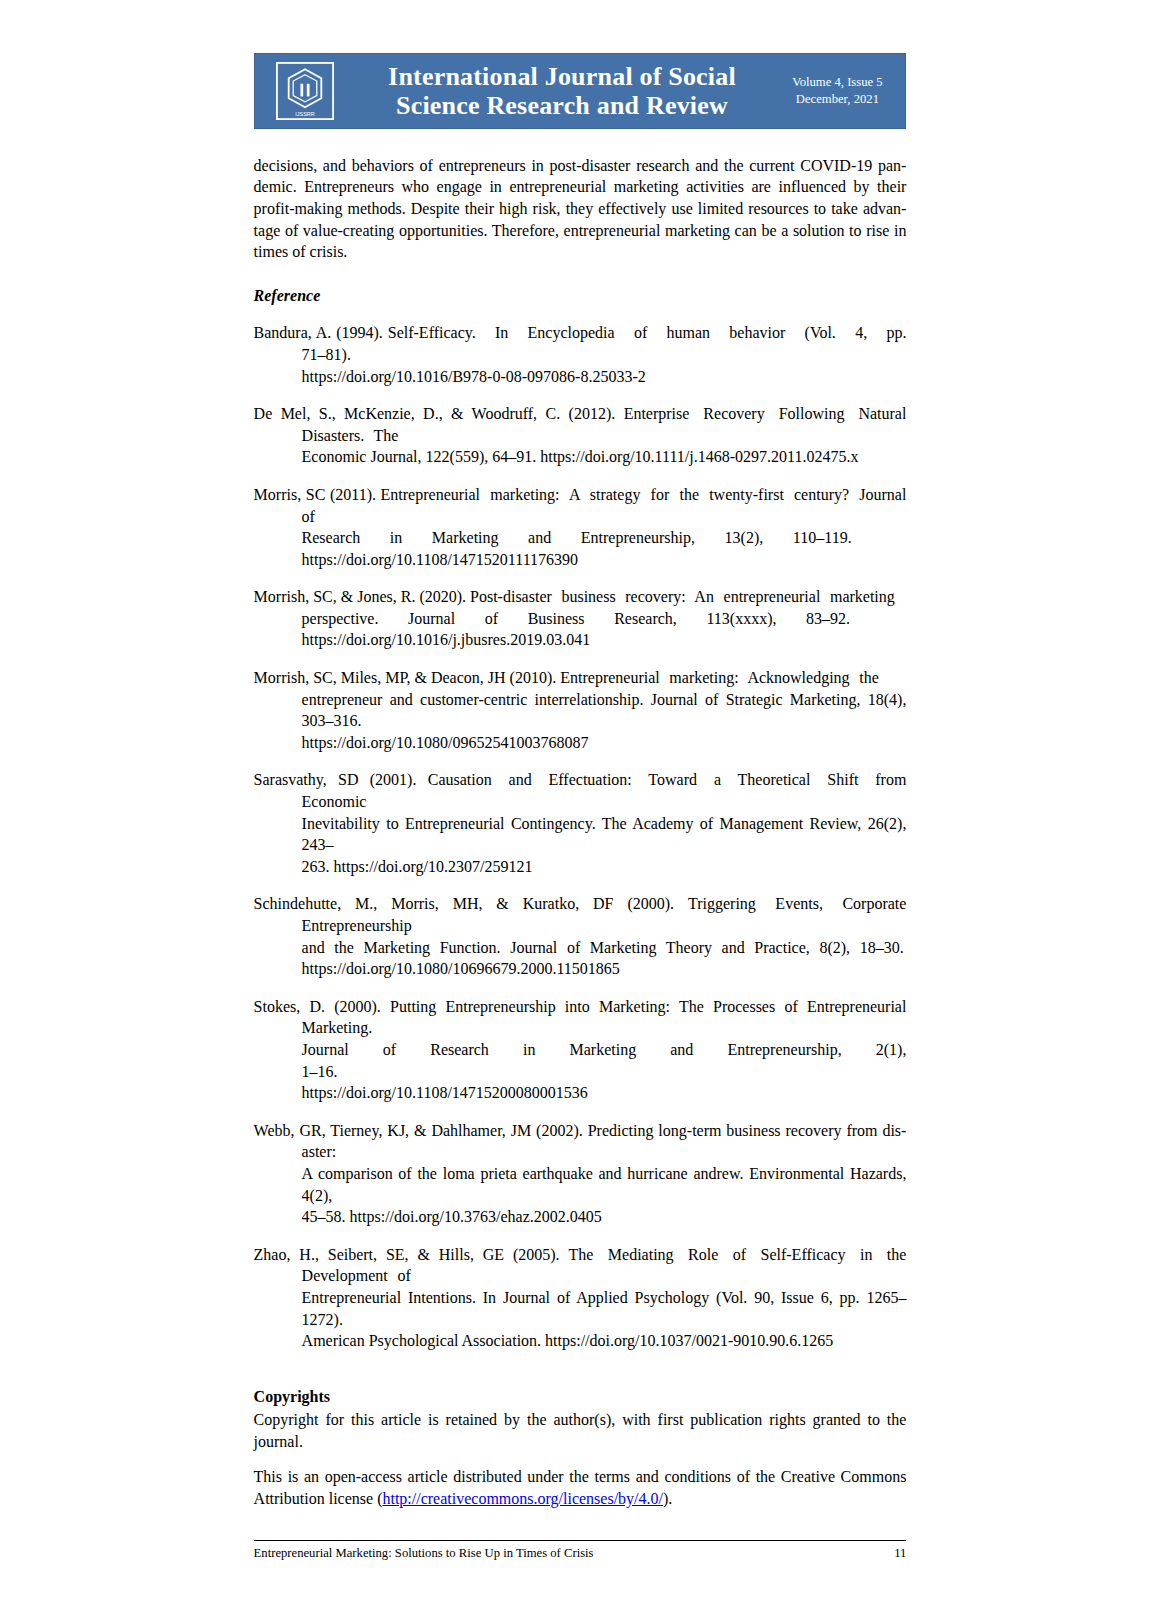IJSSRR
International Journal of Social Science Research and Review
Volume 4, Issue 5 December, 2021
decisions, and behaviors of entrepreneurs in post-disaster research and the current COVID-19 pandemic. Entrepreneurs who engage in entrepreneurial marketing activities are influenced by their profit-making methods. Despite their high risk, they effectively use limited resources to take advantage of value-creating opportunities. Therefore, entrepreneurial marketing can be a solution to rise in times of crisis.
Reference
Bandura, A. (1994). Self-Efficacy. In Encyclopedia of human behavior (Vol. 4, pp. 71–81).
https://doi.org/10.1016/B978-0-08-097086-8.25033-2
De Mel, S., McKenzie, D., & Woodruff, C. (2012). Enterprise Recovery Following Natural Disasters. The
Economic Journal, 122(559), 64–91. https://doi.org/10.1111/j.1468-0297.2011.02475.x
Morris, SC (2011). Entrepreneurial marketing: A strategy for the twenty-first century? Journal of
Research in Marketing and Entrepreneurship, 13(2), 110–119.
https://doi.org/10.1108/1471520111176390
Morrish, SC, & Jones, R. (2020). Post-disaster business recovery: An entrepreneurial marketing
perspective. Journal of Business Research, 113(xxxx), 83–92.
https://doi.org/10.1016/j.jbusres.2019.03.041
Morrish, SC, Miles, MP, & Deacon, JH (2010). Entrepreneurial marketing: Acknowledging the
entrepreneur and customer-centric interrelationship. Journal of Strategic Marketing, 18(4), 303–316.
https://doi.org/10.1080/09652541003768087
Sarasvathy, SD (2001). Causation and Effectuation: Toward a Theoretical Shift from Economic
Inevitability to Entrepreneurial Contingency. The Academy of Management Review, 26(2), 243–
263. https://doi.org/10.2307/259121
Schindehutte, M., Morris, MH, & Kuratko, DF (2000). Triggering Events, Corporate Entrepreneurship
and the Marketing Function. Journal of Marketing Theory and Practice, 8(2), 18–30.
https://doi.org/10.1080/10696679.2000.11501865
Stokes, D. (2000). Putting Entrepreneurship into Marketing: The Processes of Entrepreneurial Marketing.
Journal of Research in Marketing and Entrepreneurship, 2(1), 1–16.
https://doi.org/10.1108/14715200080001536
Webb, GR, Tierney, KJ, & Dahlhamer, JM (2002). Predicting long-term business recovery from disaster:
A comparison of the loma prieta earthquake and hurricane andrew. Environmental Hazards, 4(2),
45–58. https://doi.org/10.3763/ehaz.2002.0405
Zhao, H., Seibert, SE, & Hills, GE (2005). The Mediating Role of Self-Efficacy in the Development of
Entrepreneurial Intentions. In Journal of Applied Psychology (Vol. 90, Issue 6, pp. 1265–1272).
American Psychological Association. https://doi.org/10.1037/0021-9010.90.6.1265
Copyrights
Copyright for this article is retained by the author(s), with first publication rights granted to the journal.
This is an open-access article distributed under the terms and conditions of the Creative Commons Attribution license (http://creativecommons.org/licenses/by/4.0/).
Entrepreneurial Marketing: Solutions to Rise Up in Times of Crisis 11